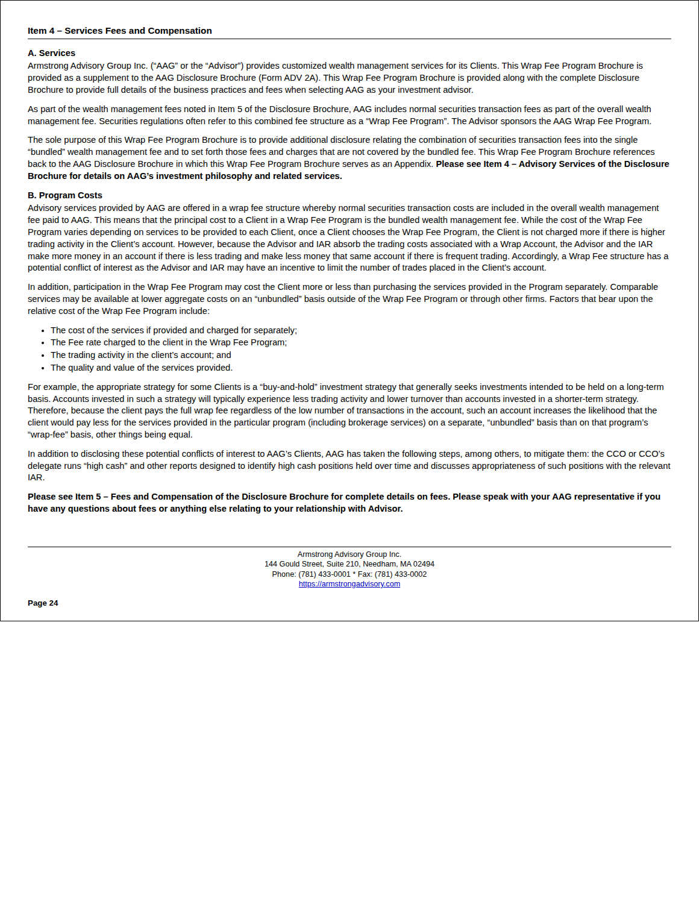Item 4 – Services Fees and Compensation
A. Services
Armstrong Advisory Group Inc. (“AAG” or the “Advisor”) provides customized wealth management services for its Clients. This Wrap Fee Program Brochure is provided as a supplement to the AAG Disclosure Brochure (Form ADV 2A). This Wrap Fee Program Brochure is provided along with the complete Disclosure Brochure to provide full details of the business practices and fees when selecting AAG as your investment advisor.
As part of the wealth management fees noted in Item 5 of the Disclosure Brochure, AAG includes normal securities transaction fees as part of the overall wealth management fee. Securities regulations often refer to this combined fee structure as a “Wrap Fee Program”. The Advisor sponsors the AAG Wrap Fee Program.
The sole purpose of this Wrap Fee Program Brochure is to provide additional disclosure relating the combination of securities transaction fees into the single “bundled” wealth management fee and to set forth those fees and charges that are not covered by the bundled fee. This Wrap Fee Program Brochure references back to the AAG Disclosure Brochure in which this Wrap Fee Program Brochure serves as an Appendix. Please see Item 4 – Advisory Services of the Disclosure Brochure for details on AAG’s investment philosophy and related services.
B. Program Costs
Advisory services provided by AAG are offered in a wrap fee structure whereby normal securities transaction costs are included in the overall wealth management fee paid to AAG. This means that the principal cost to a Client in a Wrap Fee Program is the bundled wealth management fee. While the cost of the Wrap Fee Program varies depending on services to be provided to each Client, once a Client chooses the Wrap Fee Program, the Client is not charged more if there is higher trading activity in the Client’s account. However, because the Advisor and IAR absorb the trading costs associated with a Wrap Account, the Advisor and the IAR make more money in an account if there is less trading and make less money that same account if there is frequent trading. Accordingly, a Wrap Fee structure has a potential conflict of interest as the Advisor and IAR may have an incentive to limit the number of trades placed in the Client’s account.
In addition, participation in the Wrap Fee Program may cost the Client more or less than purchasing the services provided in the Program separately. Comparable services may be available at lower aggregate costs on an “unbundled” basis outside of the Wrap Fee Program or through other firms. Factors that bear upon the relative cost of the Wrap Fee Program include:
The cost of the services if provided and charged for separately;
The Fee rate charged to the client in the Wrap Fee Program;
The trading activity in the client’s account; and
The quality and value of the services provided.
For example, the appropriate strategy for some Clients is a “buy-and-hold” investment strategy that generally seeks investments intended to be held on a long-term basis. Accounts invested in such a strategy will typically experience less trading activity and lower turnover than accounts invested in a shorter-term strategy. Therefore, because the client pays the full wrap fee regardless of the low number of transactions in the account, such an account increases the likelihood that the client would pay less for the services provided in the particular program (including brokerage services) on a separate, “unbundled” basis than on that program’s “wrap-fee” basis, other things being equal.
In addition to disclosing these potential conflicts of interest to AAG’s Clients, AAG has taken the following steps, among others, to mitigate them: the CCO or CCO’s delegate runs “high cash” and other reports designed to identify high cash positions held over time and discusses appropriateness of such positions with the relevant IAR.
Please see Item 5 – Fees and Compensation of the Disclosure Brochure for complete details on fees. Please speak with your AAG representative if you have any questions about fees or anything else relating to your relationship with Advisor.
Armstrong Advisory Group Inc.
144 Gould Street, Suite 210, Needham, MA 02494
Phone: (781) 433-0001 * Fax: (781) 433-0002
https://armstrongadvisory.com
Page 24